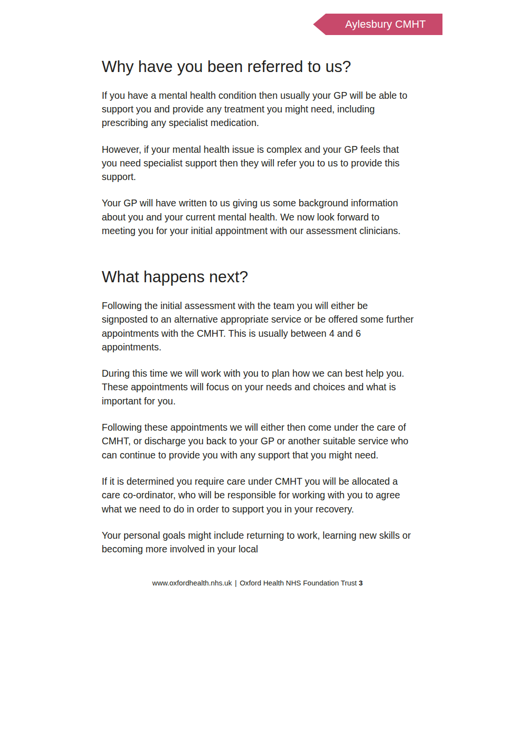Aylesbury CMHT
Why have you been referred to us?
If you have a mental health condition then usually your GP will be able to support you and provide any treatment you might need, including prescribing any specialist medication.
However, if your mental health issue is complex and your GP feels that you need specialist support then they will refer you to us to provide this support.
Your GP will have written to us giving us some background information about you and your current mental health. We now look forward to meeting you for your initial appointment with our assessment clinicians.
What happens next?
Following the initial assessment with the team you will either be signposted to an alternative appropriate service or be offered some further appointments with the CMHT. This is usually between 4 and 6 appointments.
During this time we will work with you to plan how we can best help you. These appointments will focus on your needs and choices and what is important for you.
Following these appointments we will either then come under the care of CMHT, or discharge you back to your GP or another suitable service who can continue to provide you with any support that you might need.
If it is determined you require care under CMHT you will be allocated a care co-ordinator, who will be responsible for working with you to agree what we need to do in order to support you in your recovery.
Your personal goals might include returning to work, learning new skills or becoming more involved in your local
www.oxfordhealth.nhs.uk | Oxford Health NHS Foundation Trust 3